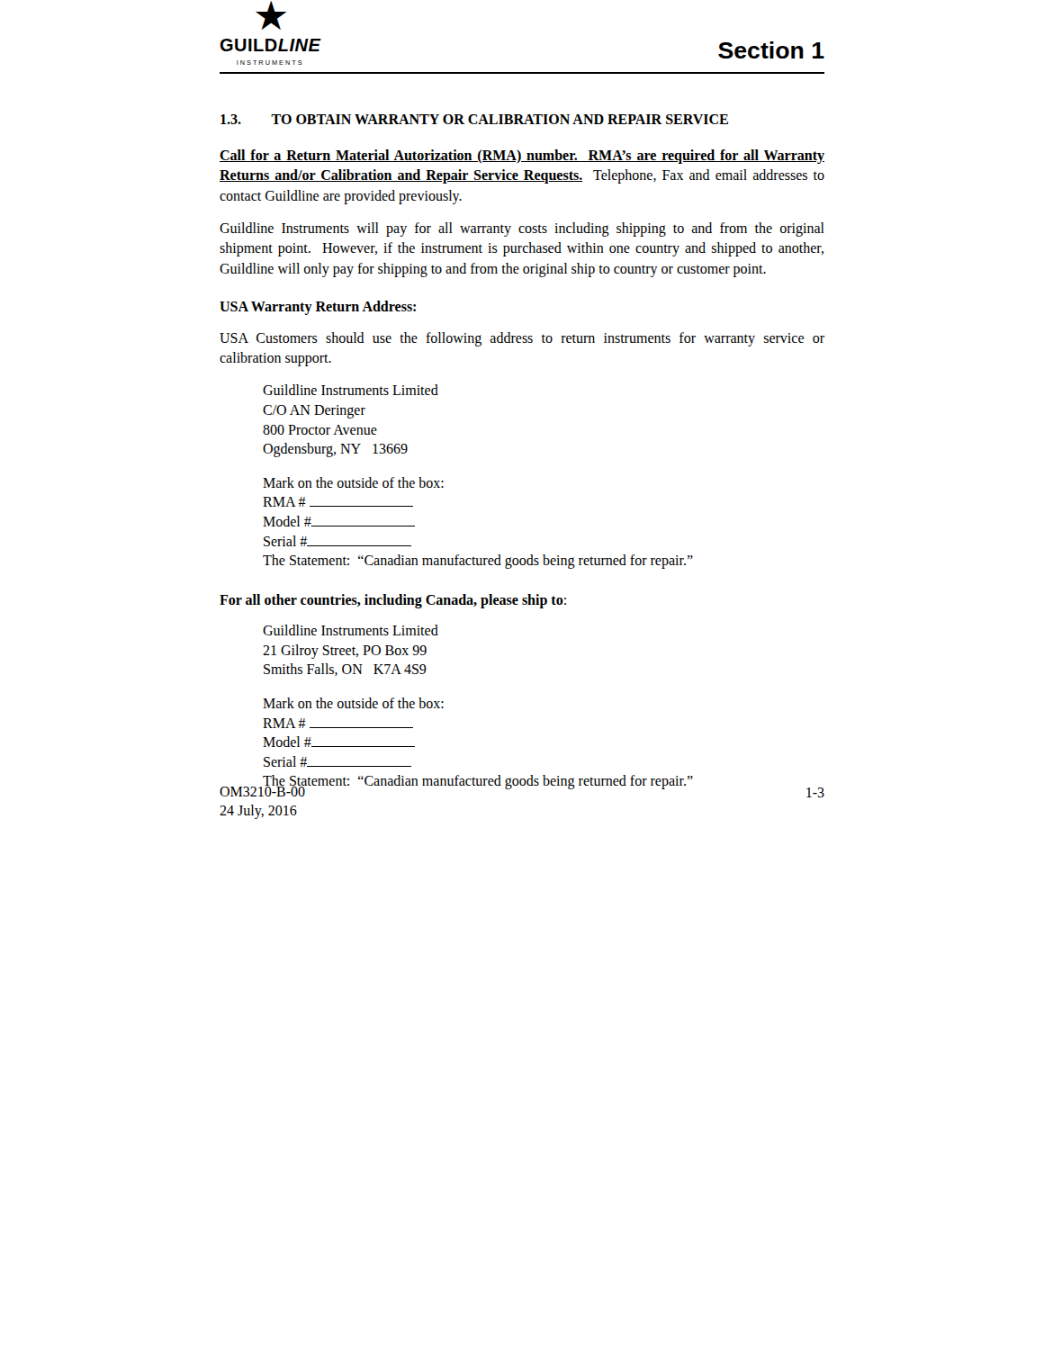★
GUILDLINE
INSTRUMENTS
Section 1
1.3. TO OBTAIN WARRANTY OR CALIBRATION AND REPAIR SERVICE
Call for a Return Material Autorization (RMA) number. RMA’s are required for all Warranty Returns and/or Calibration and Repair Service Requests. Telephone, Fax and email addresses to contact Guildline are provided previously.
Guildline Instruments will pay for all warranty costs including shipping to and from the original shipment point. However, if the instrument is purchased within one country and shipped to another, Guildline will only pay for shipping to and from the original ship to country or customer point.
USA Warranty Return Address:
USA Customers should use the following address to return instruments for warranty service or calibration support.
Guildline Instruments Limited
C/O AN Deringer
800 Proctor Avenue
Ogdensburg, NY 13669
Mark on the outside of the box:
RMA #
Model #
Serial #
The Statement: “Canadian manufactured goods being returned for repair.”
For all other countries, including Canada, please ship to:
Guildline Instruments Limited
21 Gilroy Street, PO Box 99
Smiths Falls, ON K7A 4S9
Mark on the outside of the box:
RMA #
Model #
Serial #
The Statement: “Canadian manufactured goods being returned for repair.”
OM3210-B-00
24 July, 2016
1-3